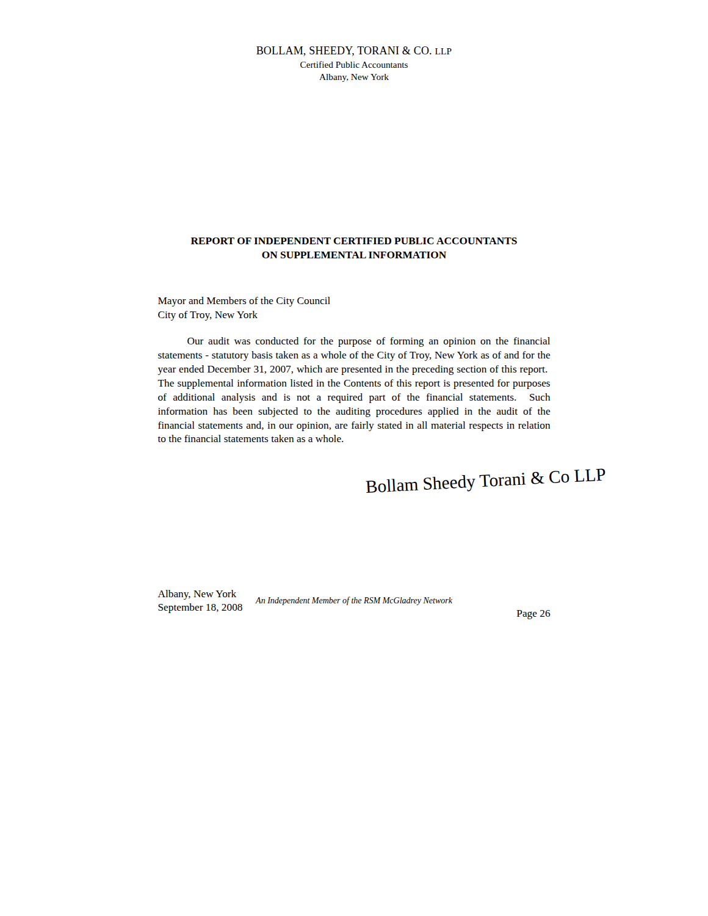BOLLAM, SHEEDY, TORANI & CO. LLP
Certified Public Accountants
Albany, New York
REPORT OF INDEPENDENT CERTIFIED PUBLIC ACCOUNTANTS
ON SUPPLEMENTAL INFORMATION
Mayor and Members of the City Council
City of Troy, New York
Our audit was conducted for the purpose of forming an opinion on the financial statements - statutory basis taken as a whole of the City of Troy, New York as of and for the year ended December 31, 2007, which are presented in the preceding section of this report. The supplemental information listed in the Contents of this report is presented for purposes of additional analysis and is not a required part of the financial statements. Such information has been subjected to the auditing procedures applied in the audit of the financial statements and, in our opinion, are fairly stated in all material respects in relation to the financial statements taken as a whole.
Bollam Sheedy Torani & Co LLP
Albany, New York
September 18, 2008
An Independent Member of the RSM McGladrey Network
Page 26